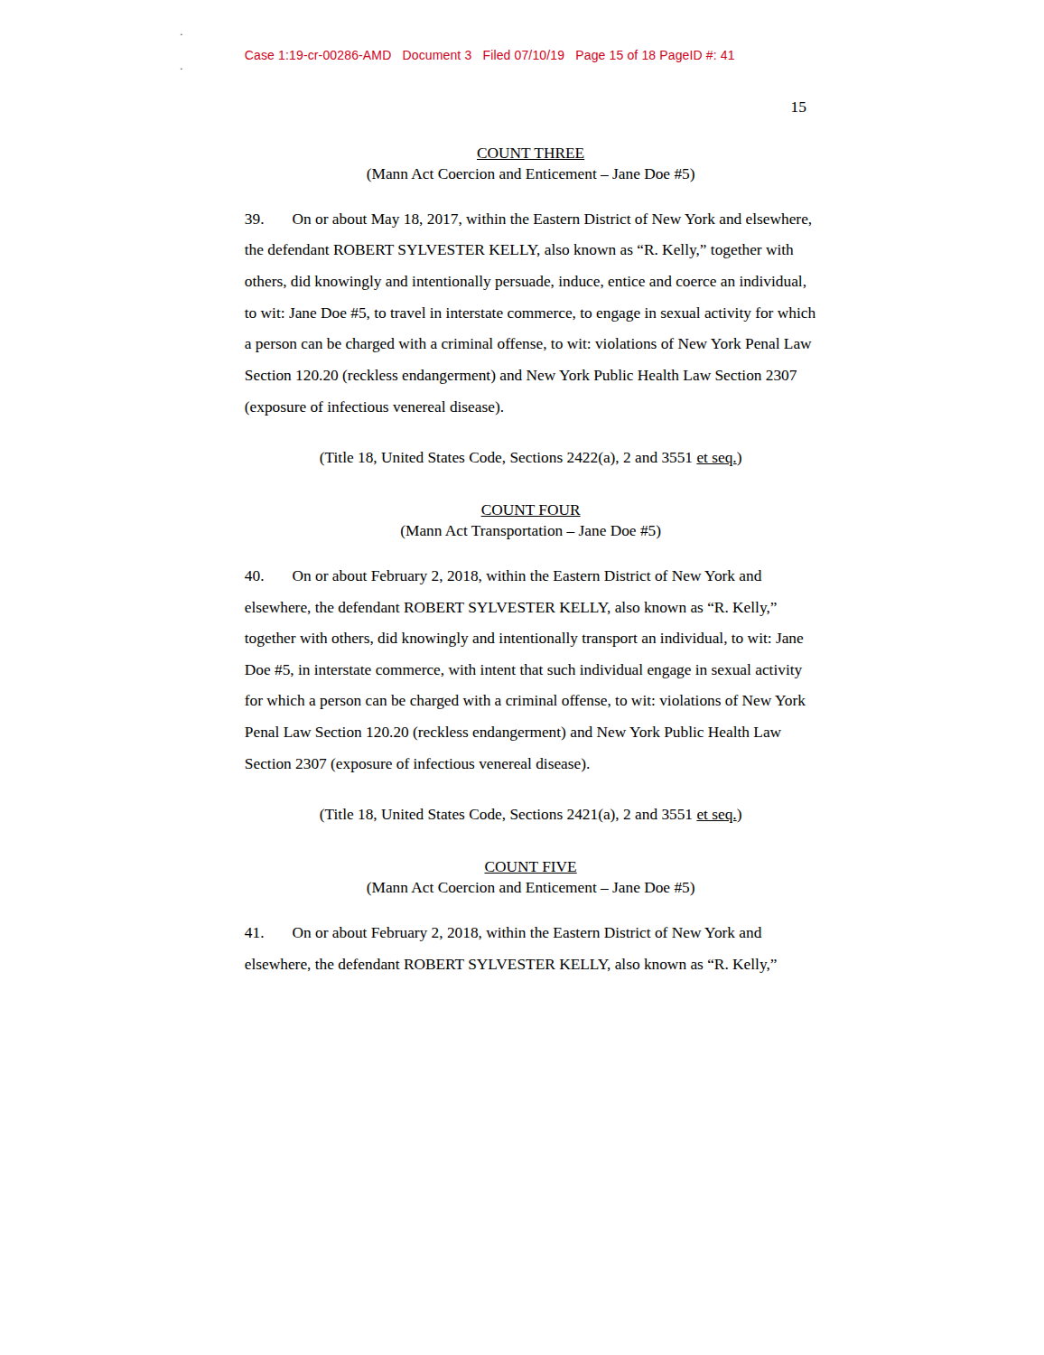·
·
Case 1:19-cr-00286-AMD Document 3 Filed 07/10/19 Page 15 of 18 PageID #: 41
15
COUNT THREE (Mann Act Coercion and Enticement – Jane Doe #5)
39. On or about May 18, 2017, within the Eastern District of New York and elsewhere, the defendant ROBERT SYLVESTER KELLY, also known as “R. Kelly,” together with others, did knowingly and intentionally persuade, induce, entice and coerce an individual, to wit: Jane Doe #5, to travel in interstate commerce, to engage in sexual activity for which a person can be charged with a criminal offense, to wit: violations of New York Penal Law Section 120.20 (reckless endangerment) and New York Public Health Law Section 2307 (exposure of infectious venereal disease).
(Title 18, United States Code, Sections 2422(a), 2 and 3551 et seq.)
COUNT FOUR (Mann Act Transportation – Jane Doe #5)
40. On or about February 2, 2018, within the Eastern District of New York and elsewhere, the defendant ROBERT SYLVESTER KELLY, also known as “R. Kelly,” together with others, did knowingly and intentionally transport an individual, to wit: Jane Doe #5, in interstate commerce, with intent that such individual engage in sexual activity for which a person can be charged with a criminal offense, to wit: violations of New York Penal Law Section 120.20 (reckless endangerment) and New York Public Health Law Section 2307 (exposure of infectious venereal disease).
(Title 18, United States Code, Sections 2421(a), 2 and 3551 et seq.)
COUNT FIVE (Mann Act Coercion and Enticement – Jane Doe #5)
41. On or about February 2, 2018, within the Eastern District of New York and elsewhere, the defendant ROBERT SYLVESTER KELLY, also known as “R. Kelly,”